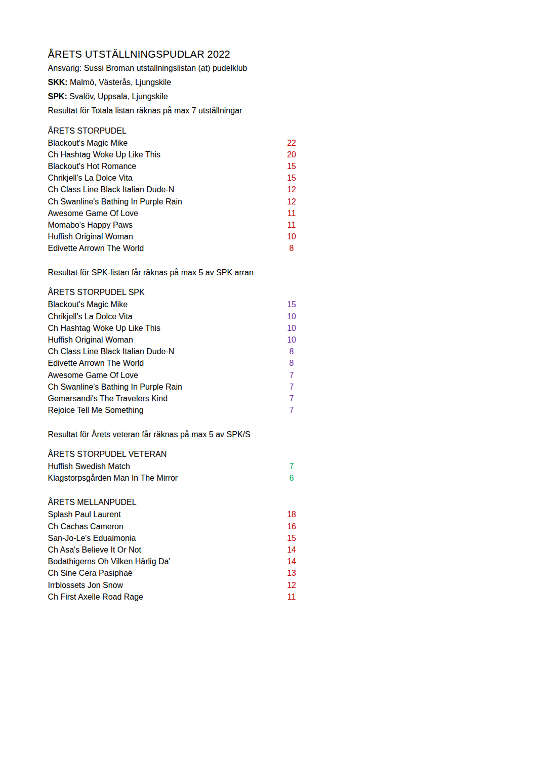ÅRETS UTSTÄLLNINGSPUDLAR 2022
Ansvarig: Sussi Broman utstallningslistan (at) pudelklub
SKK: Malmö, Västerås, Ljungskile
SPK: Svalöv, Uppsala, Ljungskile
Resultat för Totala listan räknas på max 7 utställningar
ÅRETS STORPUDEL
| Blackout's Magic Mike | 22 |
| Ch Hashtag Woke Up Like This | 20 |
| Blackout's Hot Romance | 15 |
| Chrikjell's La Dolce Vita | 15 |
| Ch Class Line Black Italian Dude-N | 12 |
| Ch Swanline's Bathing In Purple Rain | 12 |
| Awesome Game Of Love | 11 |
| Momabo's Happy Paws | 11 |
| Huffish Original Woman | 10 |
| Edivette Arrown The World | 8 |
Resultat för SPK-listan får räknas på max 5 av SPK arran
ÅRETS STORPUDEL SPK
| Blackout's Magic Mike | 15 |
| Chrikjell's La Dolce Vita | 10 |
| Ch Hashtag Woke Up Like This | 10 |
| Huffish Original Woman | 10 |
| Ch Class Line Black Italian Dude-N | 8 |
| Edivette Arrown The World | 8 |
| Awesome Game Of Love | 7 |
| Ch Swanline's Bathing In Purple Rain | 7 |
| Gemarsandi's The Travelers Kind | 7 |
| Rejoice Tell Me Something | 7 |
Resultat för Årets veteran får räknas på max 5 av SPK/S
ÅRETS STORPUDEL VETERAN
| Huffish Swedish Match | 7 |
| Klagstorpsgården Man In The Mirror | 6 |
ÅRETS MELLANPUDEL
| Splash Paul Laurent | 18 |
| Ch Cachas Cameron | 16 |
| San-Jo-Le's Eduaimonia | 15 |
| Ch Asa's Believe It Or Not | 14 |
| Bodathigerns Oh Vilken Härlig Da' | 14 |
| Ch Sine Cera Pasiphaë | 13 |
| Irrblossets Jon Snow | 12 |
| Ch First Axelle Road Rage | 11 |